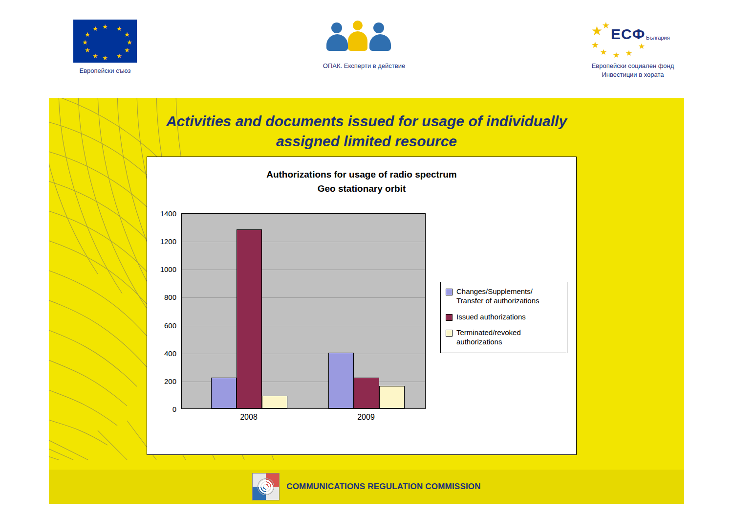★ ★ ★ ★ ★ ★ ★ ★ ★ ★ ★ ★
Европейски съюз
ОПАК. Експерти в действие
★ ★ ★ ★ ★ ★ ★ ЕСФ България
Европейски социален фонд
Инвестиции в хората
Activities and documents issued for usage of individually
assigned limited resource
Authorizations for usage of radio spectrum
Geo stationary orbit
1400 1200 1000 800 600 400 200 0
2008 2009
Changes/Supplements/
Transfer of authorizations
Issued authorizations
Terminated/revoked
authorizations
COMMUNICATIONS REGULATION COMMISSION